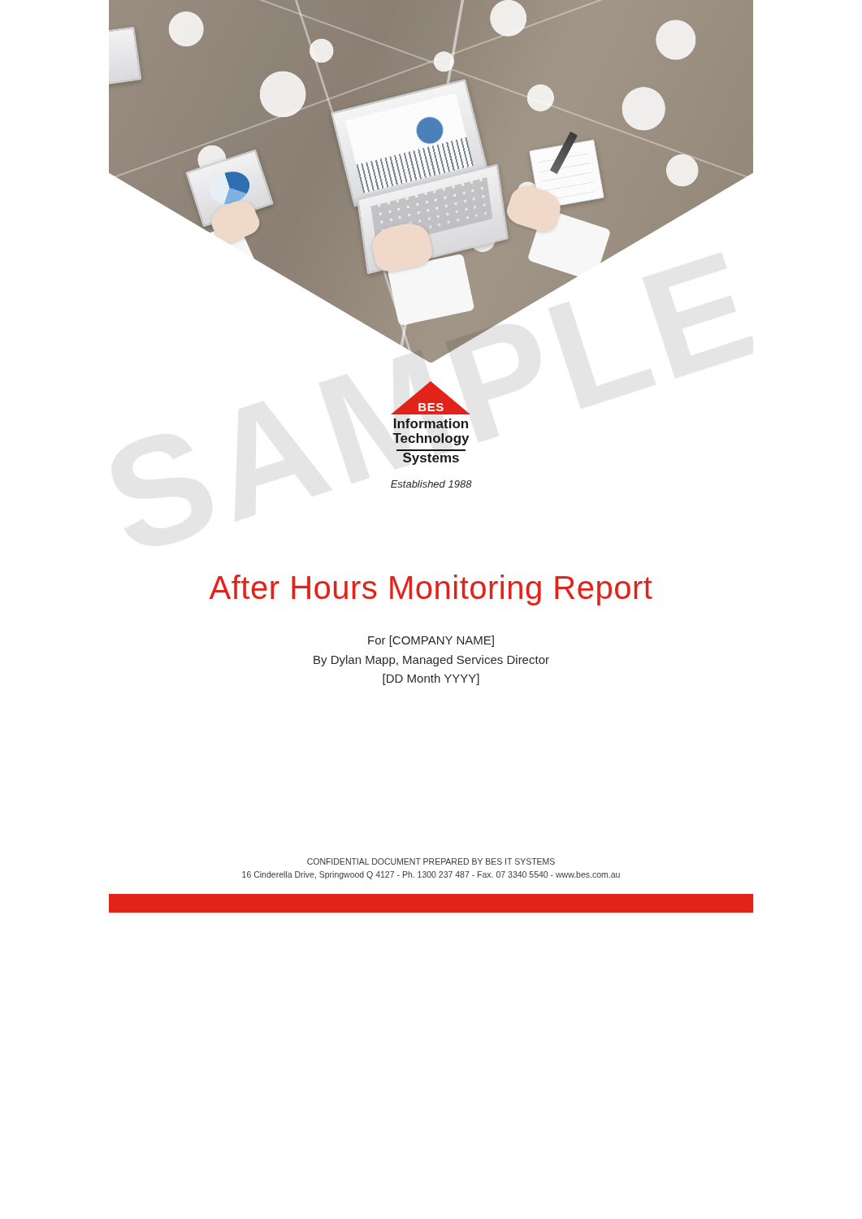SAMPLE
BES
Information
Technology
Systems
Established 1988
After Hours Monitoring Report
For [COMPANY NAME]
By Dylan Mapp, Managed Services Director
[DD Month YYYY]
CONFIDENTIAL DOCUMENT PREPARED BY BES IT SYSTEMS
16 Cinderella Drive, Springwood Q 4127 - Ph. 1300 237 487 - Fax. 07 3340 5540 - www.bes.com.au